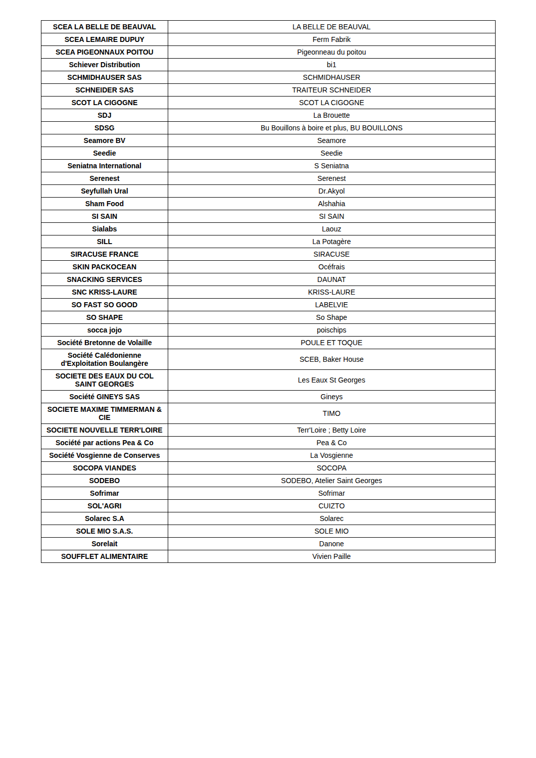| SCEA LA BELLE DE BEAUVAL | LA BELLE DE BEAUVAL |
| SCEA LEMAIRE DUPUY | Ferm Fabrik |
| SCEA PIGEONNAUX POITOU | Pigeonneau du poitou |
| Schiever Distribution | bi1 |
| SCHMIDHAUSER SAS | SCHMIDHAUSER |
| SCHNEIDER SAS | TRAITEUR SCHNEIDER |
| SCOT LA CIGOGNE | SCOT LA CIGOGNE |
| SDJ | La Brouette |
| SDSG | Bu Bouillons à boire et plus, BU BOUILLONS |
| Seamore BV | Seamore |
| Seedie | Seedie |
| Seniatna International | S Seniatna |
| Serenest | Serenest |
| Seyfullah Ural | Dr.Akyol |
| Sham Food | Alshahia |
| SI SAIN | SI SAIN |
| Sialabs | Laouz |
| SILL | La Potagère |
| SIRACUSE FRANCE | SIRACUSE |
| SKIN PACKOCEAN | Océfrais |
| SNACKING SERVICES | DAUNAT |
| SNC KRISS-LAURE | KRISS-LAURE |
| SO FAST SO GOOD | LABELVIE |
| SO SHAPE | So Shape |
| socca jojo | poischips |
| Société Bretonne de Volaille | POULE ET TOQUE |
| Société Calédonienne d'Exploitation Boulangère | SCEB, Baker House |
| SOCIETE DES EAUX DU COL SAINT GEORGES | Les Eaux St Georges |
| Société GINEYS SAS | Gineys |
| SOCIETE MAXIME TIMMERMAN & CIE | TIMO |
| SOCIETE NOUVELLE TERR'LOIRE | Terr'Loire ; Betty Loire |
| Société par actions Pea & Co | Pea & Co |
| Société Vosgienne de Conserves | La Vosgienne |
| SOCOPA VIANDES | SOCOPA |
| SODEBO | SODEBO, Atelier Saint Georges |
| Sofrimar | Sofrimar |
| SOL'AGRI | CUIZTO |
| Solarec S.A | Solarec |
| SOLE MIO S.A.S. | SOLE MIO |
| Sorelait | Danone |
| SOUFFLET ALIMENTAIRE | Vivien Paille |